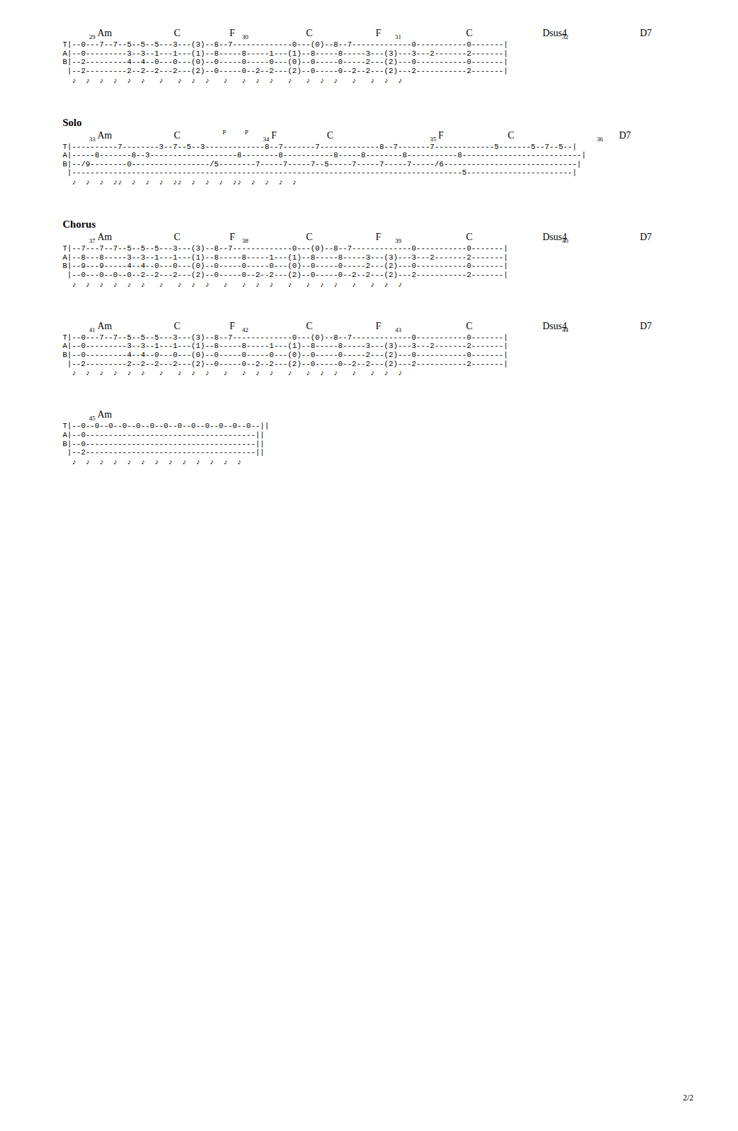Am C F C F C Dsus4 D7
29 30 31 32
T|--0---7--7--5--5--5---3---(3)--8--7-------------0---(0)--8--7-------------0-----------0-------|
A|--0---------3--3--1---1---(1)--8-----8-----1---(1)--8-----8-----3---(3)---3---2-------2-------|
B|--2---------4--4--0---0---(0)--0-----0-----0---(0)--0-----0-----2---(2)---0-----------0-------|
 |--2---------2--2--2---2---(2)--0-----0--2--2---(2)--0-----0--2--2---(2)---2-----------2-------|
♪ ♪ ♪ ♪ ♪ ♪ ♪ ♪ ♪ ♪ ♪ ♪ ♪ ♪ ♪ ♪ ♪ ♪ ♪ ♪ ♪ ♪
Solo
Am C F C F C D7 P P
33 34 35 36
T|----------7--------3--7--5--3-------------8--7-------7-------------8--7-------7-------------5-------5--7--5--|
A|-----8-------8--3-------------------8--------8-----------8-----8--------8-----------8--------------------------|
B|--/9--------0-----------------/5--------7-----7-----7--5-----7-----7-----7-----/6-----------------------------|
 |-------------------------------------------------------------------------------------5-----------------------|
♪ ♪ ♪ ♪♪ ♪ ♪ ♪ ♪♪ ♪ ♪ ♪ ♪♪ ♪ ♪ ♪ ♪
Chorus
Am C F C F C Dsus4 D7
37 38 39 40
T|--7---7--7--5--5--5---3---(3)--8--7-------------0---(0)--8--7-------------0-----------0-------|
A|--8---8-----3--3--1---1---(1)--8-----8-----1---(1)--8-----8-----3---(3)---3---2-------2-------|
B|--9---9-----4--4--0---0---(0)--0-----0-----0---(0)--0-----0-----2---(2)---0-----------0-------|
 |--0---0--0--0--2--2---2---(2)--0-----0--2--2---(2)--0-----0--2--2---(2)---2-----------2-------|
♪ ♪ ♪ ♪ ♪ ♪ ♪ ♪ ♪ ♪ ♪ ♪ ♪ ♪ ♪ ♪ ♪ ♪ ♪ ♪ ♪ ♪
Am C F C F C Dsus4 D7
41 42 43 44
T|--0---7--7--5--5--5---3---(3)--8--7-------------0---(0)--8--7-------------0-----------0-------|
A|--0---------3--3--1---1---(1)--8-----8-----1---(1)--8-----8-----3---(3)---3---2-------2-------|
B|--0---------4--4--0---0---(0)--0-----0-----0---(0)--0-----0-----2---(2)---0-----------0-------|
 |--2---------2--2--2---2---(2)--0-----0--2--2---(2)--0-----0--2--2---(2)---2-----------2-------|
♪ ♪ ♪ ♪ ♪ ♪ ♪ ♪ ♪ ♪ ♪ ♪ ♪ ♪ ♪ ♪ ♪ ♪ ♪ ♪ ♪ ♪
Am
45
T|--0--0--0--0--0--0--0--0--0--0--0--0--0--||
A|--0-------------------------------------||
B|--0-------------------------------------||
 |--2-------------------------------------||
♪ ♪ ♪ ♪ ♪ ♪ ♪ ♪ ♪ ♪ ♪ ♪ ♪
2/2